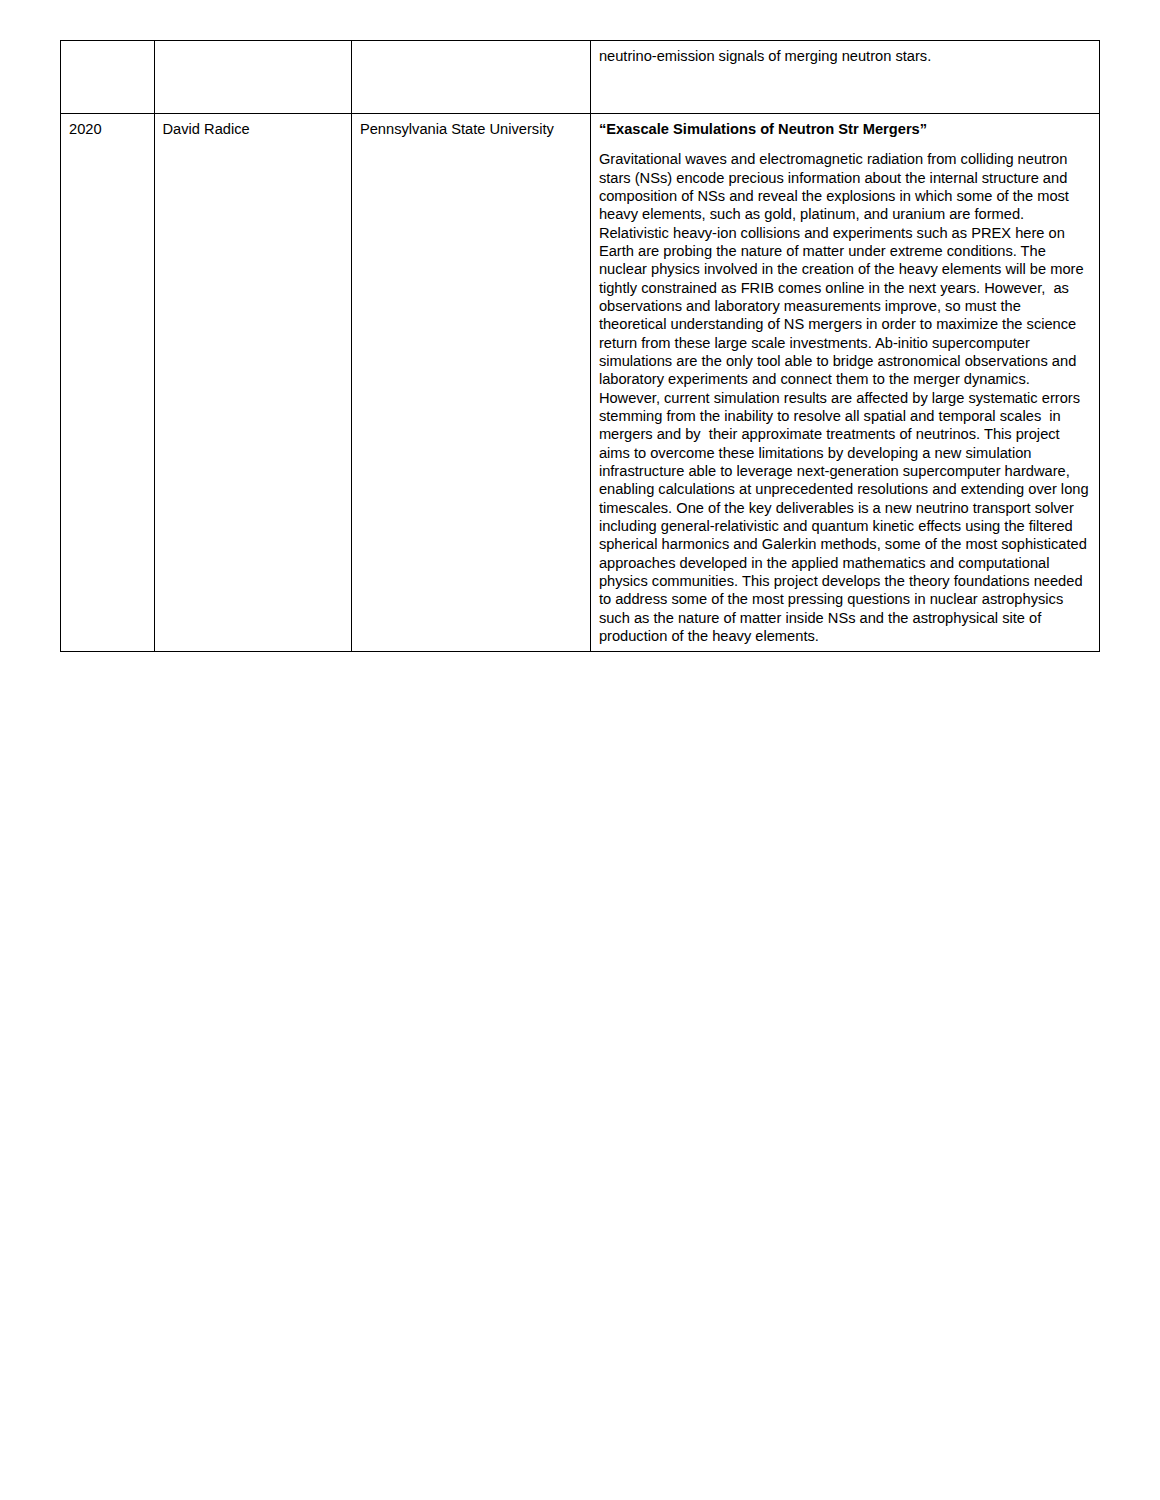| | | | neutrino-emission signals of merging neutron stars. |
| 2020 | David Radice | Pennsylvania State University | “Exascale Simulations of Neutron Str Mergers” Gravitational waves and electromagnetic radiation from colliding neutron stars (NSs) encode precious information about the internal structure and composition of NSs and reveal the explosions in which some of the most heavy elements, such as gold, platinum, and uranium are formed. Relativistic heavy-ion collisions and experiments such as PREX here on Earth are probing the nature of matter under extreme conditions. The nuclear physics involved in the creation of the heavy elements will be more tightly constrained as FRIB comes online in the next years. However, as observations and laboratory measurements improve, so must the theoretical understanding of NS mergers in order to maximize the science return from these large scale investments. Ab-initio supercomputer simulations are the only tool able to bridge astronomical observations and laboratory experiments and connect them to the merger dynamics. However, current simulation results are affected by large systematic errors stemming from the inability to resolve all spatial and temporal scales in mergers and by their approximate treatments of neutrinos. This project aims to overcome these limitations by developing a new simulation infrastructure able to leverage next-generation supercomputer hardware, enabling calculations at unprecedented resolutions and extending over long timescales. One of the key deliverables is a new neutrino transport solver including general-relativistic and quantum kinetic effects using the filtered spherical harmonics and Galerkin methods, some of the most sophisticated approaches developed in the applied mathematics and computational physics communities. This project develops the theory foundations needed to address some of the most pressing questions in nuclear astrophysics such as the nature of matter inside NSs and the astrophysical site of production of the heavy elements. |